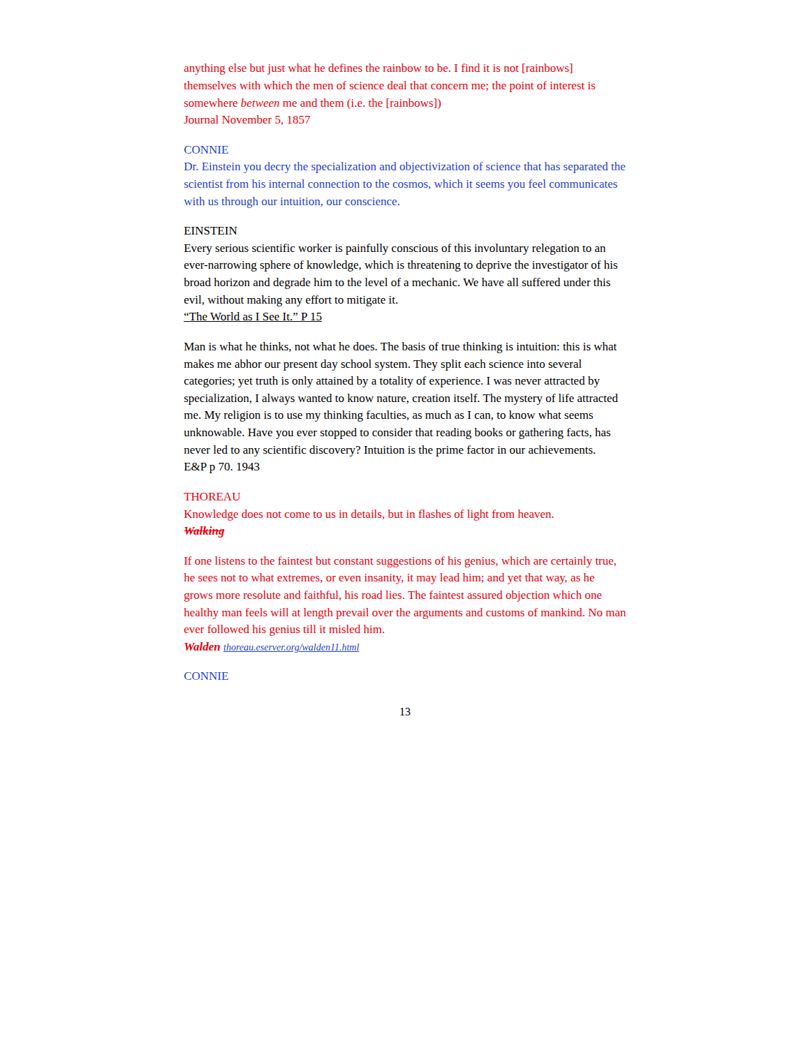anything else but just what he defines the rainbow to be. I find it is not [rainbows] themselves with which the men of science deal that concern me; the point of interest is somewhere between me and them (i.e. the [rainbows])
Journal November 5, 1857
CONNIE
Dr. Einstein you decry the specialization and objectivization of science that has separated the scientist from his internal connection to the cosmos, which it seems you feel communicates with us through our intuition, our conscience.
EINSTEIN
Every serious scientific worker is painfully conscious of this involuntary relegation to an ever-narrowing sphere of knowledge, which is threatening to deprive the investigator of his broad horizon and degrade him to the level of a mechanic. We have all suffered under this evil, without making any effort to mitigate it.
“The World as I See It.” P 15
Man is what he thinks, not what he does. The basis of true thinking is intuition: this is what makes me abhor our present day school system. They split each science into several categories; yet truth is only attained by a totality of experience. I was never attracted by specialization, I always wanted to know nature, creation itself. The mystery of life attracted me. My religion is to use my thinking faculties, as much as I can, to know what seems unknowable. Have you ever stopped to consider that reading books or gathering facts, has never led to any scientific discovery? Intuition is the prime factor in our achievements.
E&P p 70. 1943
THOREAU
Knowledge does not come to us in details, but in flashes of light from heaven.
Walking
If one listens to the faintest but constant suggestions of his genius, which are certainly true, he sees not to what extremes, or even insanity, it may lead him; and yet that way, as he grows more resolute and faithful, his road lies. The faintest assured objection which one healthy man feels will at length prevail over the arguments and customs of mankind. No man ever followed his genius till it misled him.
Walden thoreau.eserver.org/walden11.html
CONNIE
13